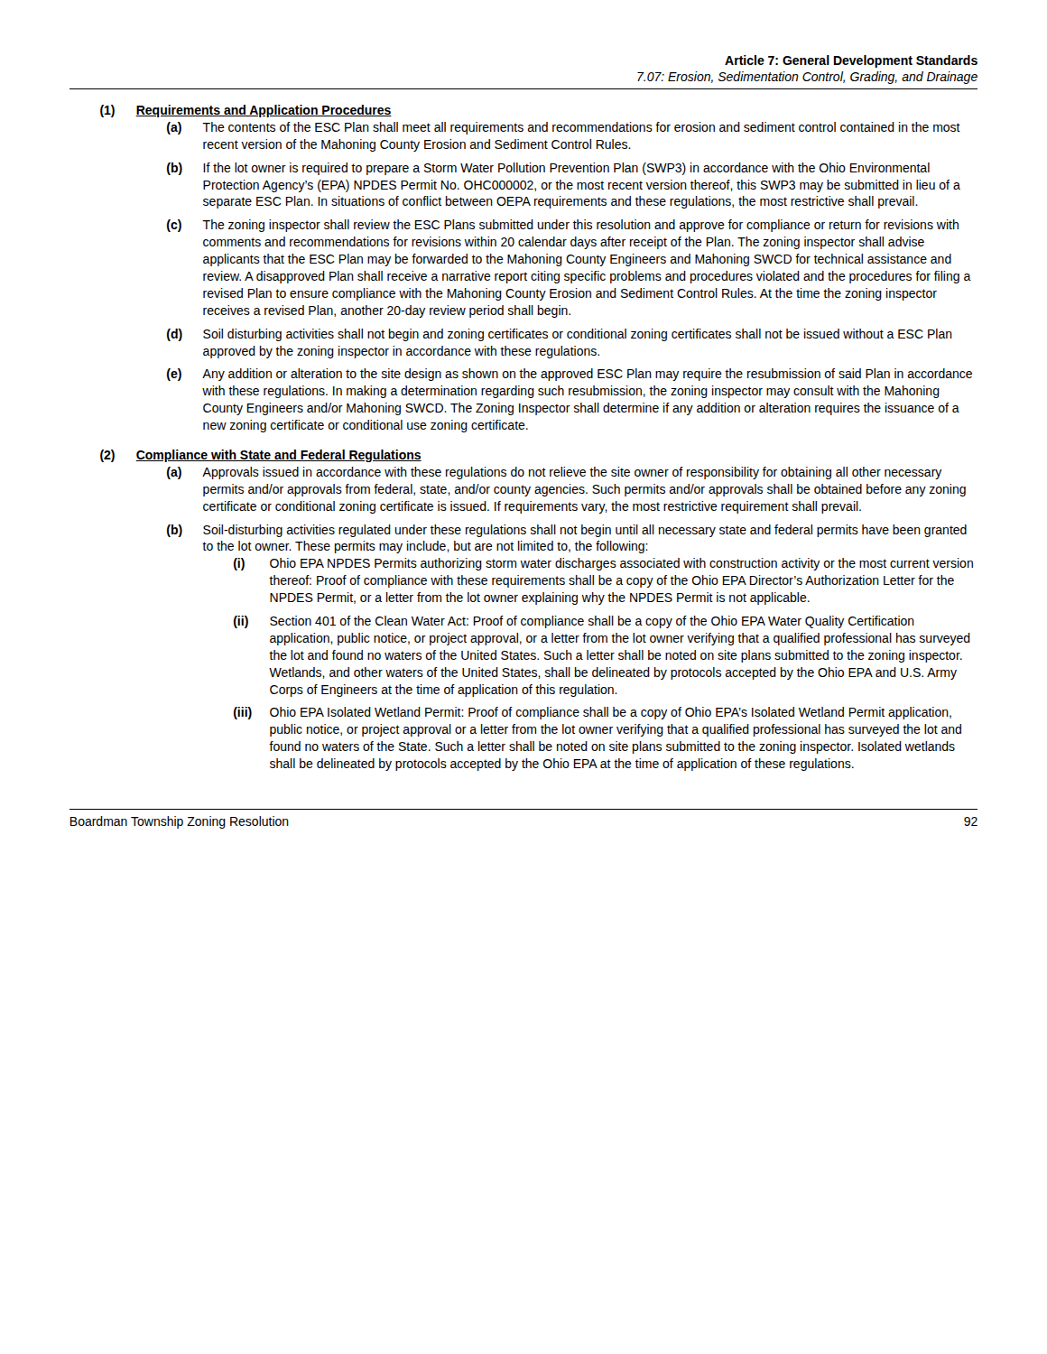Article 7: General Development Standards
7.07: Erosion, Sedimentation Control, Grading, and Drainage
(1)
Requirements and Application Procedures
(a)
The contents of the ESC Plan shall meet all requirements and recommendations for erosion and sediment control contained in the most recent version of the Mahoning County Erosion and Sediment Control Rules.
(b)
If the lot owner is required to prepare a Storm Water Pollution Prevention Plan (SWP3) in accordance with the Ohio Environmental Protection Agency’s (EPA) NPDES Permit No. OHC000002, or the most recent version thereof, this SWP3 may be submitted in lieu of a separate ESC Plan. In situations of conflict between OEPA requirements and these regulations, the most restrictive shall prevail.
(c)
The zoning inspector shall review the ESC Plans submitted under this resolution and approve for compliance or return for revisions with comments and recommendations for revisions within 20 calendar days after receipt of the Plan. The zoning inspector shall advise applicants that the ESC Plan may be forwarded to the Mahoning County Engineers and Mahoning SWCD for technical assistance and review. A disapproved Plan shall receive a narrative report citing specific problems and procedures violated and the procedures for filing a revised Plan to ensure compliance with the Mahoning County Erosion and Sediment Control Rules. At the time the zoning inspector receives a revised Plan, another 20-day review period shall begin.
(d)
Soil disturbing activities shall not begin and zoning certificates or conditional zoning certificates shall not be issued without a ESC Plan approved by the zoning inspector in accordance with these regulations.
(e)
Any addition or alteration to the site design as shown on the approved ESC Plan may require the resubmission of said Plan in accordance with these regulations. In making a determination regarding such resubmission, the zoning inspector may consult with the Mahoning County Engineers and/or Mahoning SWCD. The Zoning Inspector shall determine if any addition or alteration requires the issuance of a new zoning certificate or conditional use zoning certificate.
(2)
Compliance with State and Federal Regulations
(a)
Approvals issued in accordance with these regulations do not relieve the site owner of responsibility for obtaining all other necessary permits and/or approvals from federal, state, and/or county agencies. Such permits and/or approvals shall be obtained before any zoning certificate or conditional zoning certificate is issued. If requirements vary, the most restrictive requirement shall prevail.
(b)
Soil-disturbing activities regulated under these regulations shall not begin until all necessary state and federal permits have been granted to the lot owner. These permits may include, but are not limited to, the following:
(i)
Ohio EPA NPDES Permits authorizing storm water discharges associated with construction activity or the most current version thereof: Proof of compliance with these requirements shall be a copy of the Ohio EPA Director’s Authorization Letter for the NPDES Permit, or a letter from the lot owner explaining why the NPDES Permit is not applicable.
(ii)
Section 401 of the Clean Water Act: Proof of compliance shall be a copy of the Ohio EPA Water Quality Certification application, public notice, or project approval, or a letter from the lot owner verifying that a qualified professional has surveyed the lot and found no waters of the United States. Such a letter shall be noted on site plans submitted to the zoning inspector. Wetlands, and other waters of the United States, shall be delineated by protocols accepted by the Ohio EPA and U.S. Army Corps of Engineers at the time of application of this regulation.
(iii)
Ohio EPA Isolated Wetland Permit: Proof of compliance shall be a copy of Ohio EPA’s Isolated Wetland Permit application, public notice, or project approval or a letter from the lot owner verifying that a qualified professional has surveyed the lot and found no waters of the State. Such a letter shall be noted on site plans submitted to the zoning inspector. Isolated wetlands shall be delineated by protocols accepted by the Ohio EPA at the time of application of these regulations.
Boardman Township Zoning Resolution 92